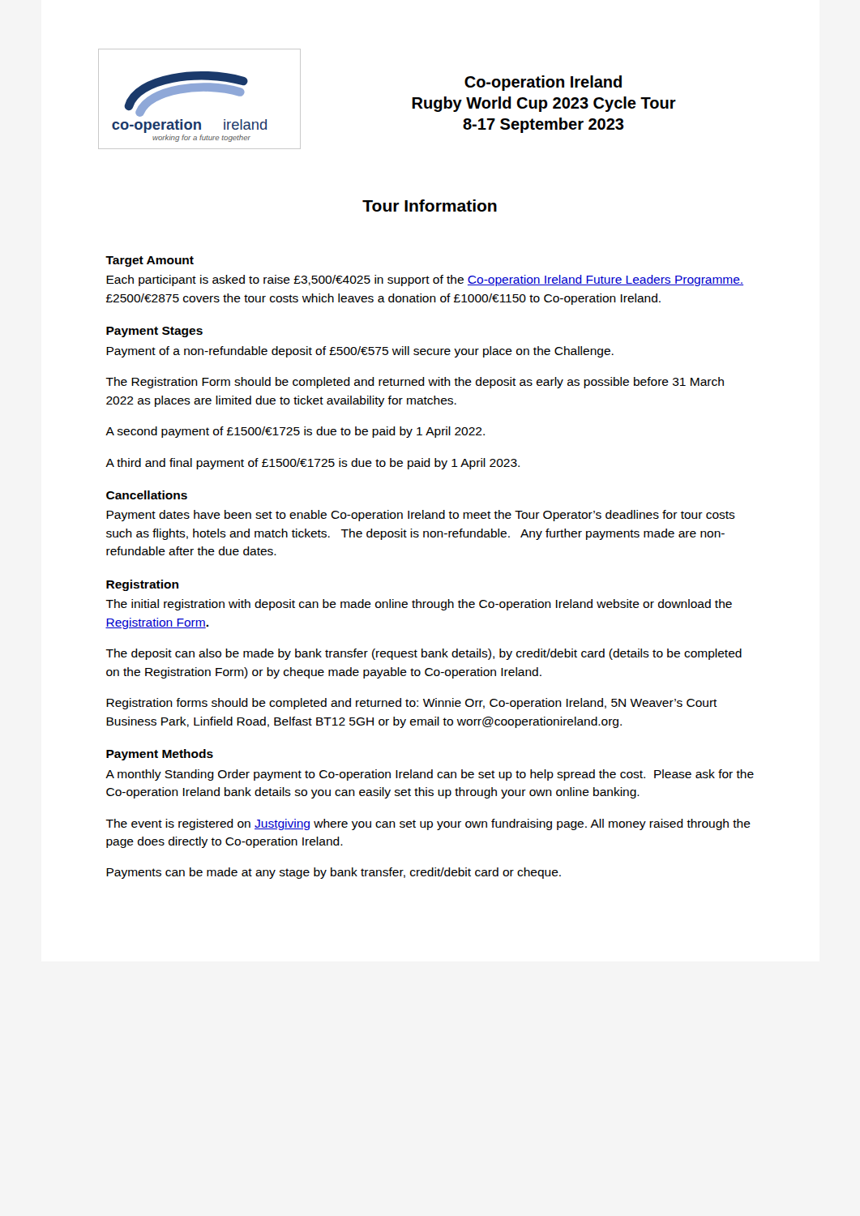co-operation ireland working for a future together
Co-operation Ireland
Rugby World Cup 2023 Cycle Tour
8-17 September 2023
Tour Information
Target Amount
Each participant is asked to raise £3,500/€4025 in support of the Co-operation Ireland Future Leaders Programme. £2500/€2875 covers the tour costs which leaves a donation of £1000/€1150 to Co-operation Ireland.
Payment Stages
Payment of a non-refundable deposit of £500/€575 will secure your place on the Challenge.
The Registration Form should be completed and returned with the deposit as early as possible before 31 March 2022 as places are limited due to ticket availability for matches.
A second payment of £1500/€1725 is due to be paid by 1 April 2022.
A third and final payment of £1500/€1725 is due to be paid by 1 April 2023.
Cancellations
Payment dates have been set to enable Co-operation Ireland to meet the Tour Operator’s deadlines for tour costs such as flights, hotels and match tickets. The deposit is non-refundable. Any further payments made are non-refundable after the due dates.
Registration
The initial registration with deposit can be made online through the Co-operation Ireland website or download the Registration Form.
The deposit can also be made by bank transfer (request bank details), by credit/debit card (details to be completed on the Registration Form) or by cheque made payable to Co-operation Ireland.
Registration forms should be completed and returned to: Winnie Orr, Co-operation Ireland, 5N Weaver’s Court Business Park, Linfield Road, Belfast BT12 5GH or by email to worr@cooperationireland.org.
Payment Methods
A monthly Standing Order payment to Co-operation Ireland can be set up to help spread the cost. Please ask for the Co-operation Ireland bank details so you can easily set this up through your own online banking.
The event is registered on Justgiving where you can set up your own fundraising page. All money raised through the page does directly to Co-operation Ireland.
Payments can be made at any stage by bank transfer, credit/debit card or cheque.